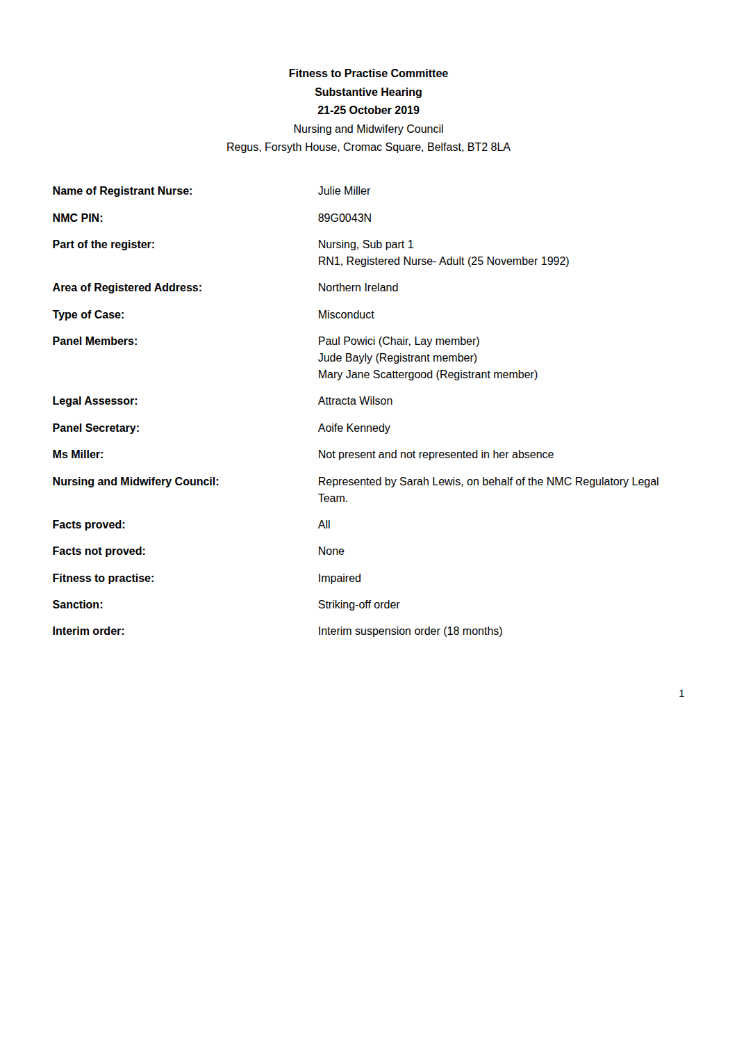Fitness to Practise Committee
Substantive Hearing
21-25 October 2019
Nursing and Midwifery Council
Regus, Forsyth House, Cromac Square, Belfast, BT2 8LA
| Name of Registrant Nurse: | Julie Miller |
| NMC PIN: | 89G0043N |
| Part of the register: | Nursing, Sub part 1 RN1, Registered Nurse- Adult (25 November 1992) |
| Area of Registered Address: | Northern Ireland |
| Type of Case: | Misconduct |
| Panel Members: | Paul Powici (Chair, Lay member) Jude Bayly (Registrant member) Mary Jane Scattergood (Registrant member) |
| Legal Assessor: | Attracta Wilson |
| Panel Secretary: | Aoife Kennedy |
| Ms Miller: | Not present and not represented in her absence |
| Nursing and Midwifery Council: | Represented by Sarah Lewis, on behalf of the NMC Regulatory Legal Team. |
| Facts proved: | All |
| Facts not proved: | None |
| Fitness to practise: | Impaired |
| Sanction: | Striking-off order |
| Interim order: | Interim suspension order (18 months) |
1